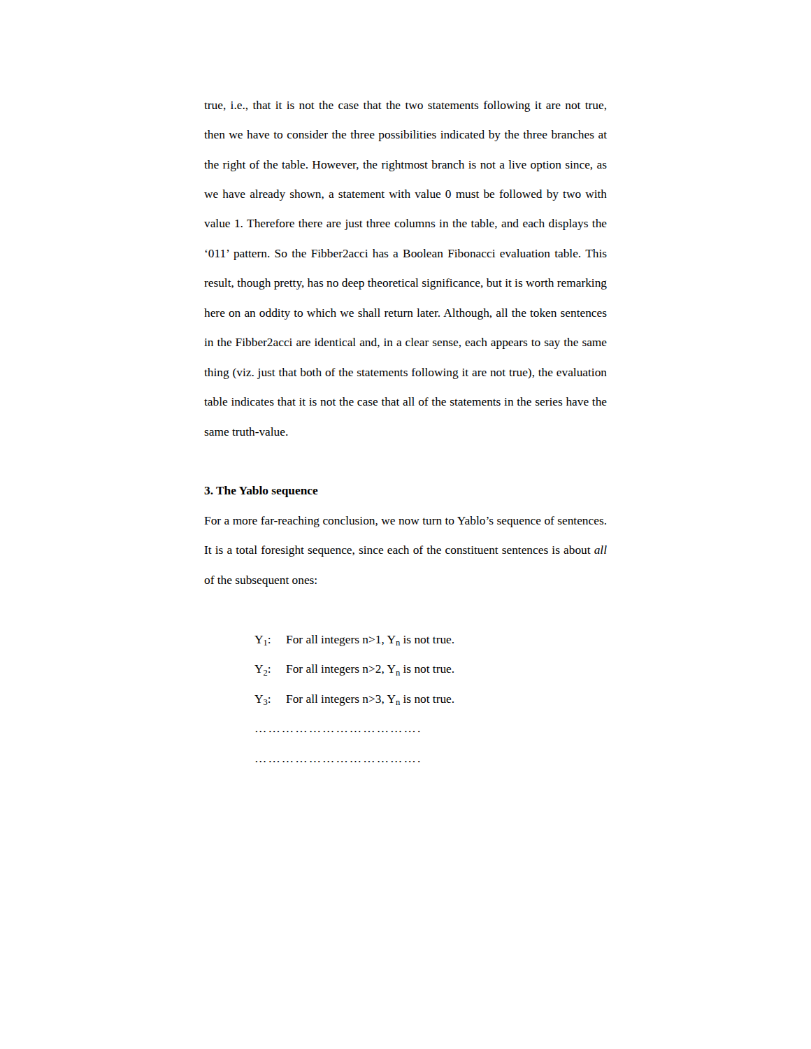true, i.e., that it is not the case that the two statements following it are not true, then we have to consider the three possibilities indicated by the three branches at the right of the table. However, the rightmost branch is not a live option since, as we have already shown, a statement with value 0 must be followed by two with value 1. Therefore there are just three columns in the table, and each displays the ‘011’ pattern. So the Fibber2acci has a Boolean Fibonacci evaluation table. This result, though pretty, has no deep theoretical significance, but it is worth remarking here on an oddity to which we shall return later. Although, all the token sentences in the Fibber2acci are identical and, in a clear sense, each appears to say the same thing (viz. just that both of the statements following it are not true), the evaluation table indicates that it is not the case that all of the statements in the series have the same truth-value.
3. The Yablo sequence
For a more far-reaching conclusion, we now turn to Yablo’s sequence of sentences. It is a total foresight sequence, since each of the constituent sentences is about all of the subsequent ones:
Y1: For all integers n>1, Yn is not true.
Y2: For all integers n>2, Yn is not true.
Y3: For all integers n>3, Yn is not true.
……………………………….
……………………………….